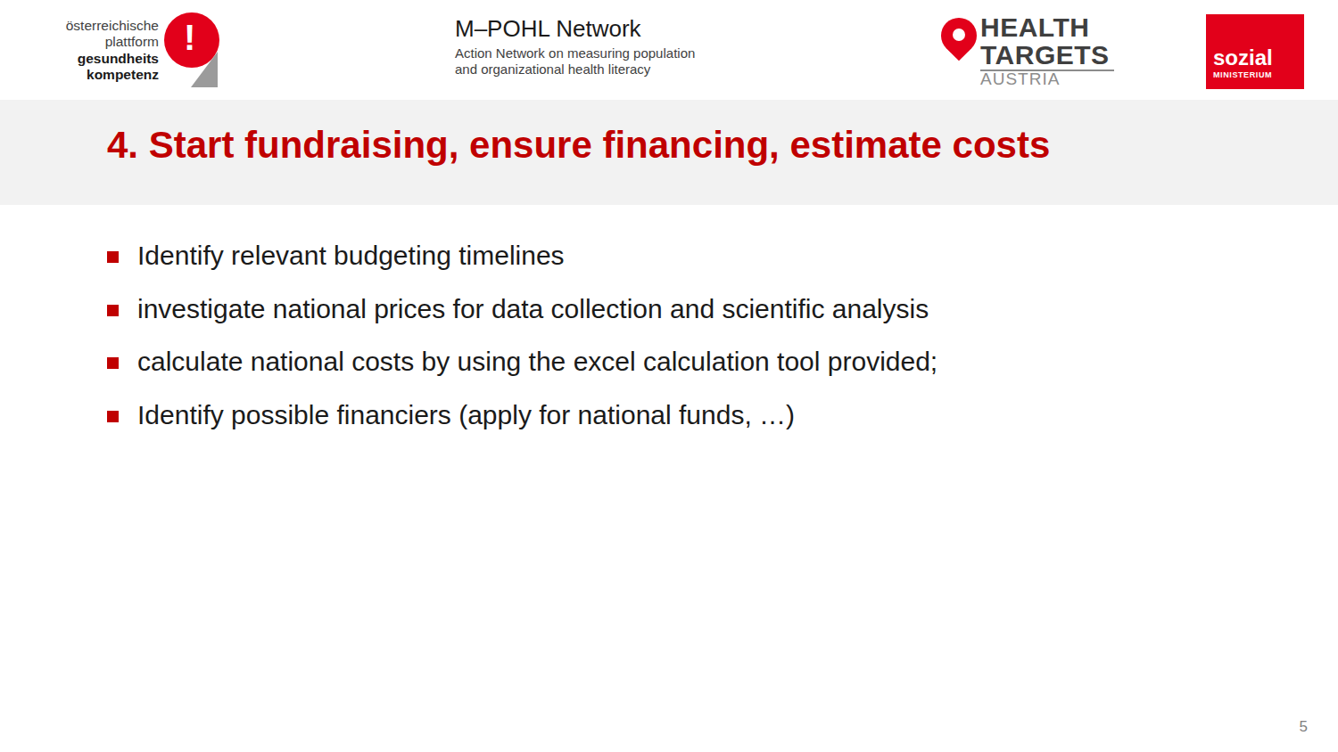österreichische
plattform
gesundheits
kompetenz
!
M–POHL Network
Action Network on measuring population
and organizational health literacy
HEALTH
TARGETS
AUSTRIA
sozial
MINISTERIUM
4. Start fundraising, ensure financing, estimate costs
Identify relevant budgeting timelines
investigate national prices for data collection and scientific analysis
calculate national costs by using the excel calculation tool provided;
Identify possible financiers (apply for national funds, …)
5